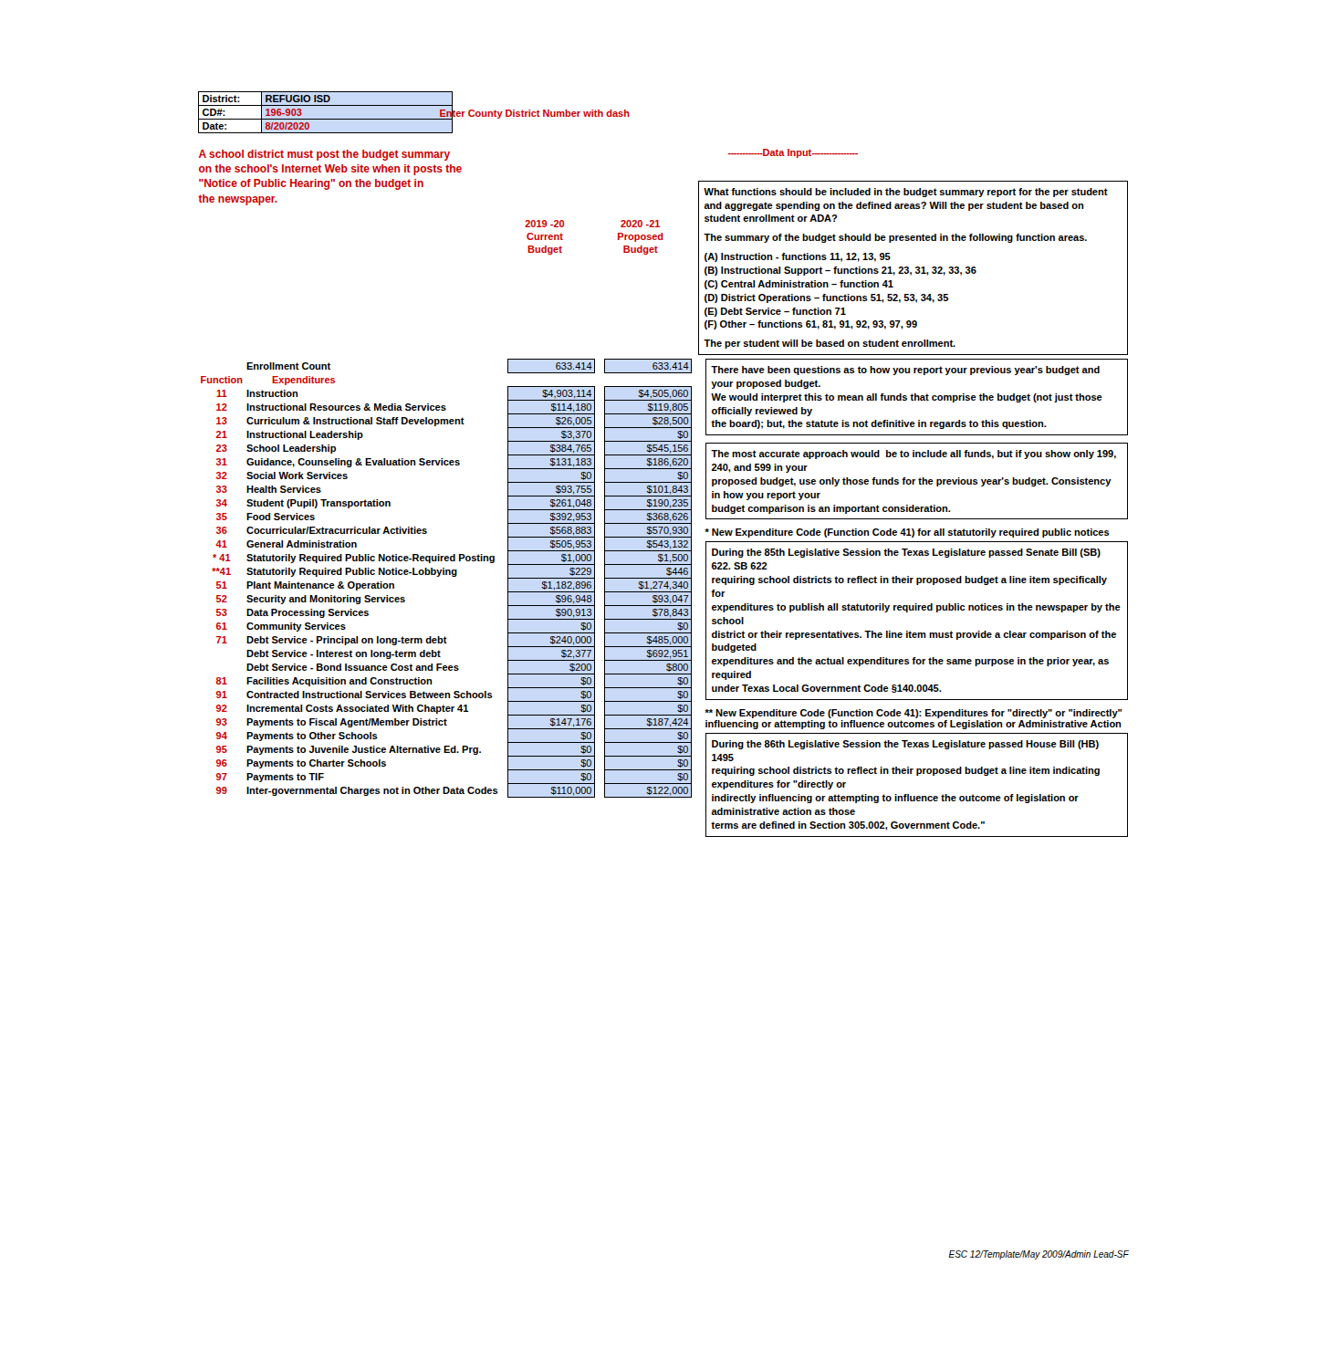| District: | REFUGIO ISD | |
| CD#: | 196-903 |
| Date: | 8/20/2020 |
Enter County District Number with dash
| A school district must post the budget summary on the school's Internet Web site when it posts the "Notice of Public Hearing" on the budget in the newspaper. | ------------ Data Input ---------------- | |
| | / 2019 -20 / / 2020 -21 / / Current / / Proposed / / Budget / / Budget / | What functions should be included in the budget summary report for the per student and aggregate spending on the defined areas? Will the per student be based on student enrollment or ADA? The summary of the budget should be presented in the following function areas. (A) Instruction - functions 11, 12, 13, 95 (B) Instructional Support – functions 21, 23, 31, 32, 33, 36 (C) Central Administration – function 41 (D) District Operations – functions 51, 52, 53, 34, 35 (E) Debt Service – function 71 (F) Other – functions 61, 81, 91, 92, 93, 97, 99 The per student will be based on student enrollment. |
| / / Enrollment Count / 633.414 / / 633.414 / / Function / Expenditures / / / / / 11 / Instruction / $4,903,114 / / $4,505,060 / / 12 / Instructional Resources & Media Services / $114,180 / / $119,805 / / 13 / Curriculum & Instructional Staff Development / $26,005 / / $28,500 / / 21 / Instructional Leadership / $3,370 / / $0 / / 23 / School Leadership / $384,765 / / $545,156 / / 31 / Guidance, Counseling & Evaluation Services / $131,183 / / $186,620 / / 32 / Social Work Services / $0 / / $0 / / 33 / Health Services / $93,755 / / $101,843 / / 34 / Student (Pupil) Transportation / $261,048 / / $190,235 / / 35 / Food Services / $392,953 / / $368,626 / / 36 / Cocurricular/Extracurricular Activities / $568,883 / / $570,930 / / 41 / General Administration / $505,953 / / $543,132 / / * 41 / Statutorily Required Public Notice-Required Posting / $1,000 / / $1,500 / / **41 / Statutorily Required Public Notice-Lobbying / $229 / / $446 / / 51 / Plant Maintenance & Operation / $1,182,896 / / $1,274,340 / / 52 / Security and Monitoring Services / $96,948 / / $93,047 / / 53 / Data Processing Services / $90,913 / / $78,843 / / 61 / Community Services / $0 / / $0 / / 71 / Debt Service - Principal on long-term debt / $240,000 / / $485,000 / / / Debt Service - Interest on long-term debt / $2,377 / / $692,951 / / / Debt Service - Bond Issuance Cost and Fees / $200 / / $800 / / 81 / Facilities Acquisition and Construction / $0 / / $0 / / 91 / Contracted Instructional Services Between Schools / $0 / / $0 / / 92 / Incremental Costs Associated With Chapter 41 / $0 / / $0 / / 93 / Payments to Fiscal Agent/Member District / $147,176 / / $187,424 / / 94 / Payments to Other Schools / $0 / / $0 / / 95 / Payments to Juvenile Justice Alternative Ed. Prg. / $0 / / $0 / / 96 / Payments to Charter Schools / $0 / / $0 / / 97 / Payments to TIF / $0 / / $0 / / 99 / Inter-governmental Charges not in Other Data Codes / $110,000 / / $122,000 / | There have been questions as to how you report your previous year's budget and your proposed budget. We would interpret this to mean all funds that comprise the budget (not just those officially reviewed by the board); but, the statute is not definitive in regards to this question. The most accurate approach would be to include all funds, but if you show only 199, 240, and 599 in your proposed budget, use only those funds for the previous year's budget. Consistency in how you report your budget comparison is an important consideration. * New Expenditure Code (Function Code 41) for all statutorily required public notices During the 85th Legislative Session the Texas Legislature passed Senate Bill (SB) 622. SB 622 requiring school districts to reflect in their proposed budget a line item specifically for expenditures to publish all statutorily required public notices in the newspaper by the school district or their representatives. The line item must provide a clear comparison of the budgeted expenditures and the actual expenditures for the same purpose in the prior year, as required under Texas Local Government Code §140.0045. ** New Expenditure Code (Function Code 41): Expenditures for "directly" or "indirectly" influencing or attempting to influence outcomes of Legislation or Administrative Action During the 86th Legislative Session the Texas Legislature passed House Bill (HB) 1495 requiring school districts to reflect in their proposed budget a line item indicating expenditures for "directly or indirectly influencing or attempting to influence the outcome of legislation or administrative action as those terms are defined in Section 305.002, Government Code." |
ESC 12/Template/May 2009/Admin Lead-SF